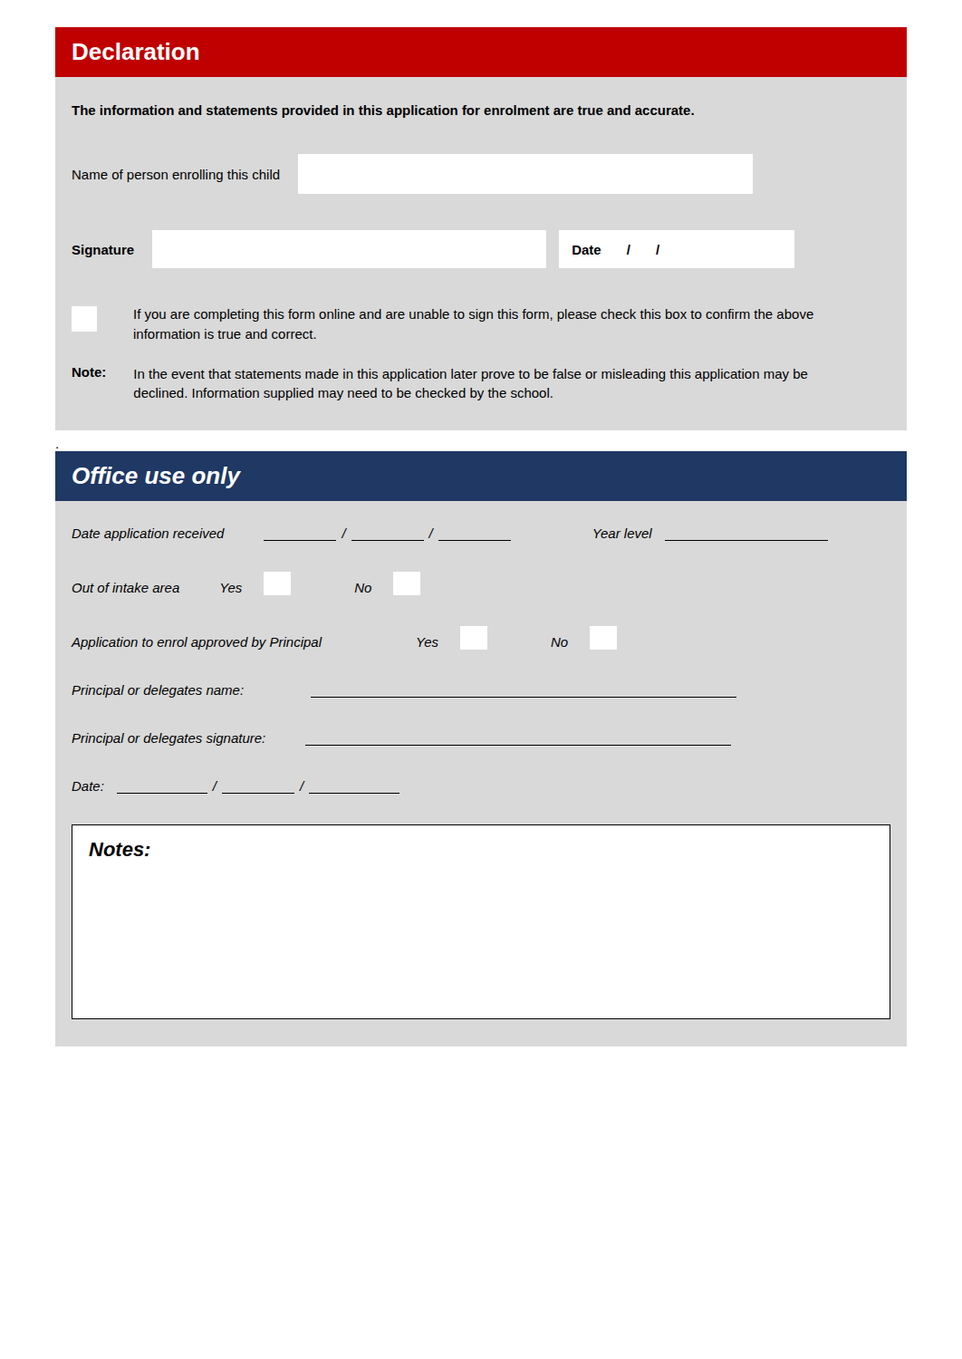Declaration
The information and statements provided in this application for enrolment are true and accurate.
Name of person enrolling this child
Signature Date//
If you are completing this form online and are unable to sign this form, please check this box to confirm the above information is true and correct.
Note:
In the event that statements made in this application later prove to be false or misleading this application may be declined. Information supplied may need to be checked by the school.
.
Office use only
Date application received / / Year level
Out of intake area Yes No
Application to enrol approved by Principal Yes No
Principal or delegates name:
Principal or delegates signature:
Date: / /
Notes: